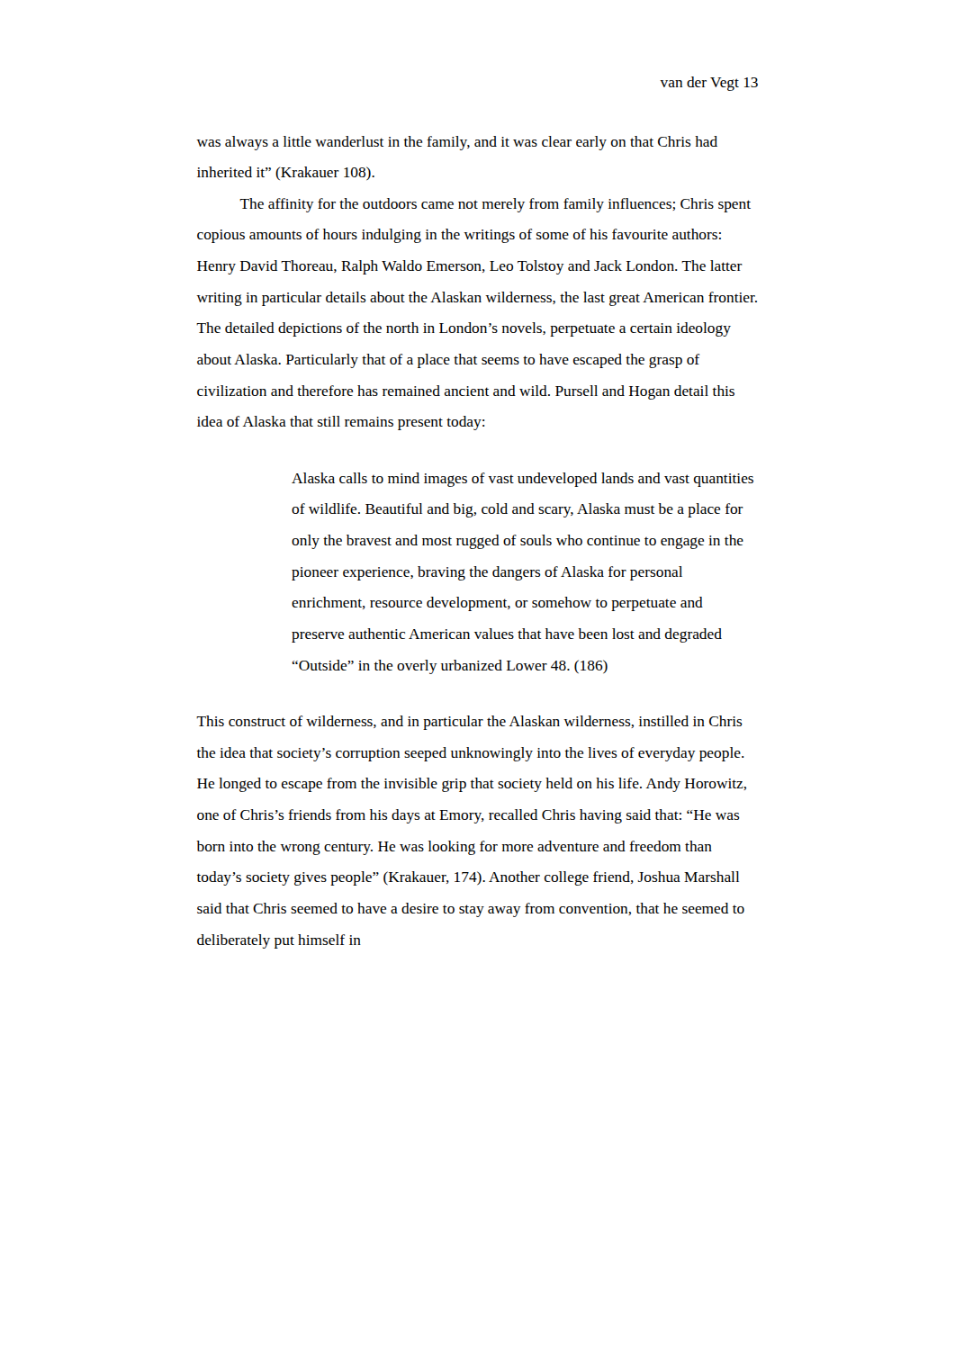van der Vegt 13
was always a little wanderlust in the family, and it was clear early on that Chris had inherited it” (Krakauer 108).
The affinity for the outdoors came not merely from family influences; Chris spent copious amounts of hours indulging in the writings of some of his favourite authors: Henry David Thoreau, Ralph Waldo Emerson, Leo Tolstoy and Jack London. The latter writing in particular details about the Alaskan wilderness, the last great American frontier. The detailed depictions of the north in London’s novels, perpetuate a certain ideology about Alaska. Particularly that of a place that seems to have escaped the grasp of civilization and therefore has remained ancient and wild. Pursell and Hogan detail this idea of Alaska that still remains present today:
Alaska calls to mind images of vast undeveloped lands and vast quantities of wildlife. Beautiful and big, cold and scary, Alaska must be a place for only the bravest and most rugged of souls who continue to engage in the pioneer experience, braving the dangers of Alaska for personal enrichment, resource development, or somehow to perpetuate and preserve authentic American values that have been lost and degraded “Outside” in the overly urbanized Lower 48. (186)
This construct of wilderness, and in particular the Alaskan wilderness, instilled in Chris the idea that society’s corruption seeped unknowingly into the lives of everyday people. He longed to escape from the invisible grip that society held on his life. Andy Horowitz, one of Chris’s friends from his days at Emory, recalled Chris having said that: “He was born into the wrong century. He was looking for more adventure and freedom than today’s society gives people” (Krakauer, 174). Another college friend, Joshua Marshall said that Chris seemed to have a desire to stay away from convention, that he seemed to deliberately put himself in